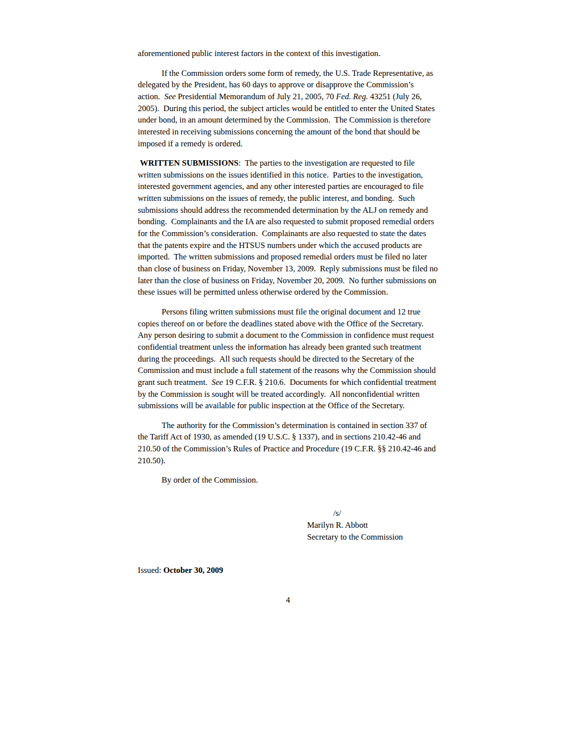aforementioned public interest factors in the context of this investigation.
If the Commission orders some form of remedy, the U.S. Trade Representative, as delegated by the President, has 60 days to approve or disapprove the Commission’s action. See Presidential Memorandum of July 21, 2005, 70 Fed. Reg. 43251 (July 26, 2005). During this period, the subject articles would be entitled to enter the United States under bond, in an amount determined by the Commission. The Commission is therefore interested in receiving submissions concerning the amount of the bond that should be imposed if a remedy is ordered.
WRITTEN SUBMISSIONS: The parties to the investigation are requested to file written submissions on the issues identified in this notice. Parties to the investigation, interested government agencies, and any other interested parties are encouraged to file written submissions on the issues of remedy, the public interest, and bonding. Such submissions should address the recommended determination by the ALJ on remedy and bonding. Complainants and the IA are also requested to submit proposed remedial orders for the Commission’s consideration. Complainants are also requested to state the dates that the patents expire and the HTSUS numbers under which the accused products are imported. The written submissions and proposed remedial orders must be filed no later than close of business on Friday, November 13, 2009. Reply submissions must be filed no later than the close of business on Friday, November 20, 2009. No further submissions on these issues will be permitted unless otherwise ordered by the Commission.
Persons filing written submissions must file the original document and 12 true copies thereof on or before the deadlines stated above with the Office of the Secretary. Any person desiring to submit a document to the Commission in confidence must request confidential treatment unless the information has already been granted such treatment during the proceedings. All such requests should be directed to the Secretary of the Commission and must include a full statement of the reasons why the Commission should grant such treatment. See 19 C.F.R. § 210.6. Documents for which confidential treatment by the Commission is sought will be treated accordingly. All nonconfidential written submissions will be available for public inspection at the Office of the Secretary.
The authority for the Commission’s determination is contained in section 337 of the Tariff Act of 1930, as amended (19 U.S.C. § 1337), and in sections 210.42-46 and 210.50 of the Commission’s Rules of Practice and Procedure (19 C.F.R. §§ 210.42-46 and 210.50).
By order of the Commission.
/s/
Marilyn R. Abbott
Secretary to the Commission
Issued: October 30, 2009
4